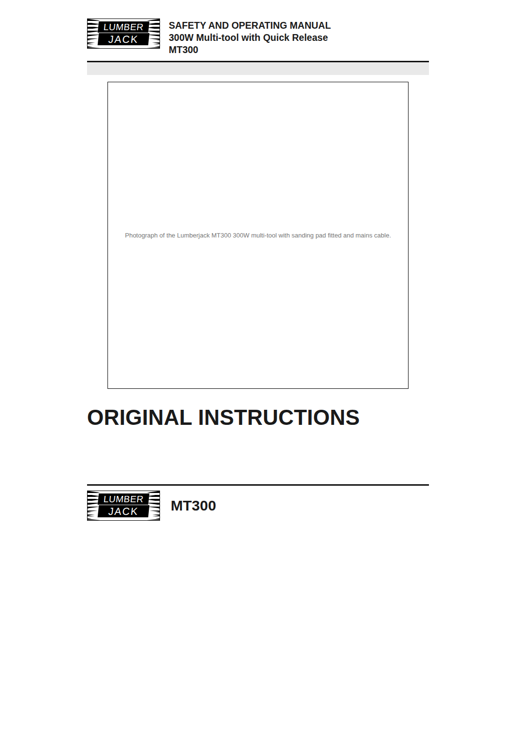LUMBER JACK
SAFETY AND OPERATING MANUAL
300W Multi-tool with Quick Release
MT300
Photograph of the Lumberjack MT300 300W multi-tool with sanding pad fitted and mains cable.
ORIGINAL INSTRUCTIONS
LUMBER JACK
MT300